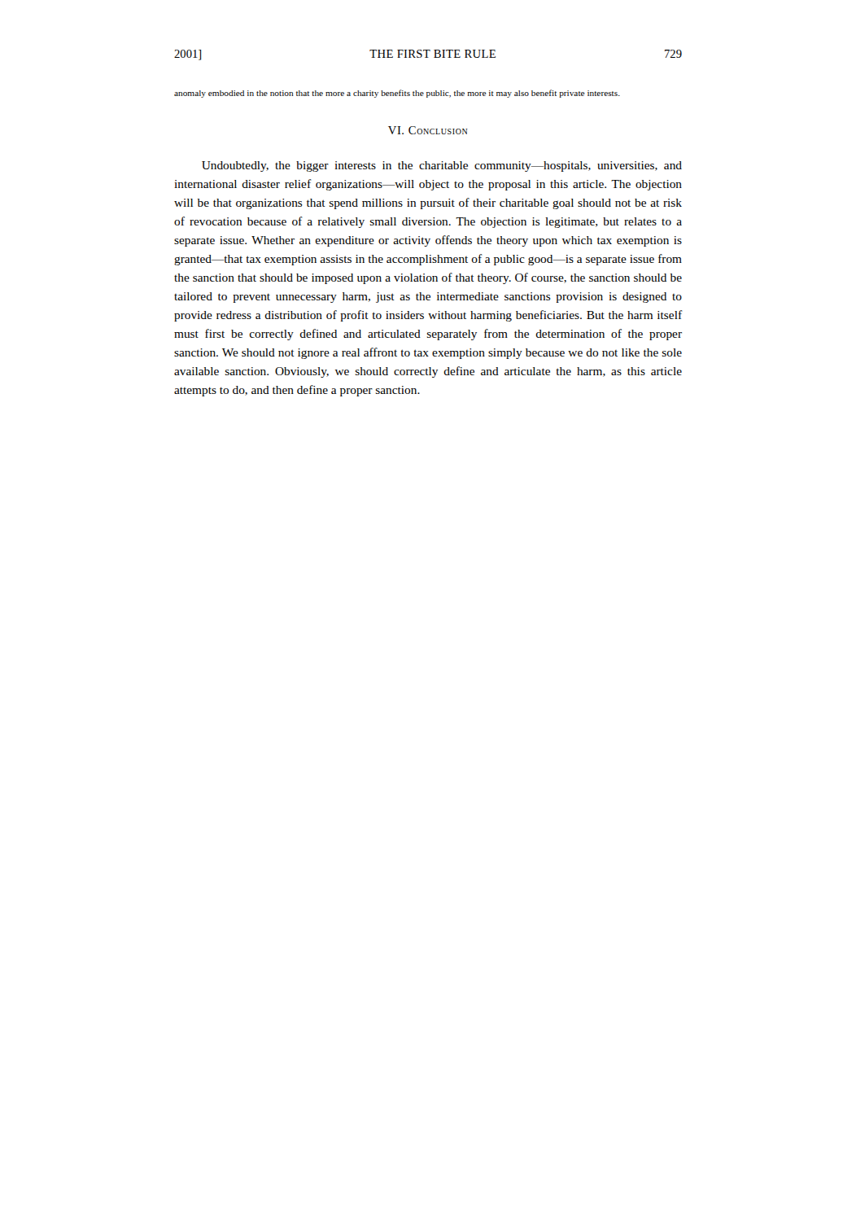2001] THE FIRST BITE RULE 729
anomaly embodied in the notion that the more a charity benefits the public, the more it may also benefit private interests.
VI. Conclusion
Undoubtedly, the bigger interests in the charitable community—hospitals, universities, and international disaster relief organizations—will object to the proposal in this article. The objection will be that organizations that spend millions in pursuit of their charitable goal should not be at risk of revocation because of a relatively small diversion. The objection is legitimate, but relates to a separate issue. Whether an expenditure or activity offends the theory upon which tax exemption is granted—that tax exemption assists in the accomplishment of a public good—is a separate issue from the sanction that should be imposed upon a violation of that theory. Of course, the sanction should be tailored to prevent unnecessary harm, just as the intermediate sanctions provision is designed to provide redress a distribution of profit to insiders without harming beneficiaries. But the harm itself must first be correctly defined and articulated separately from the determination of the proper sanction. We should not ignore a real affront to tax exemption simply because we do not like the sole available sanction. Obviously, we should correctly define and articulate the harm, as this article attempts to do, and then define a proper sanction.